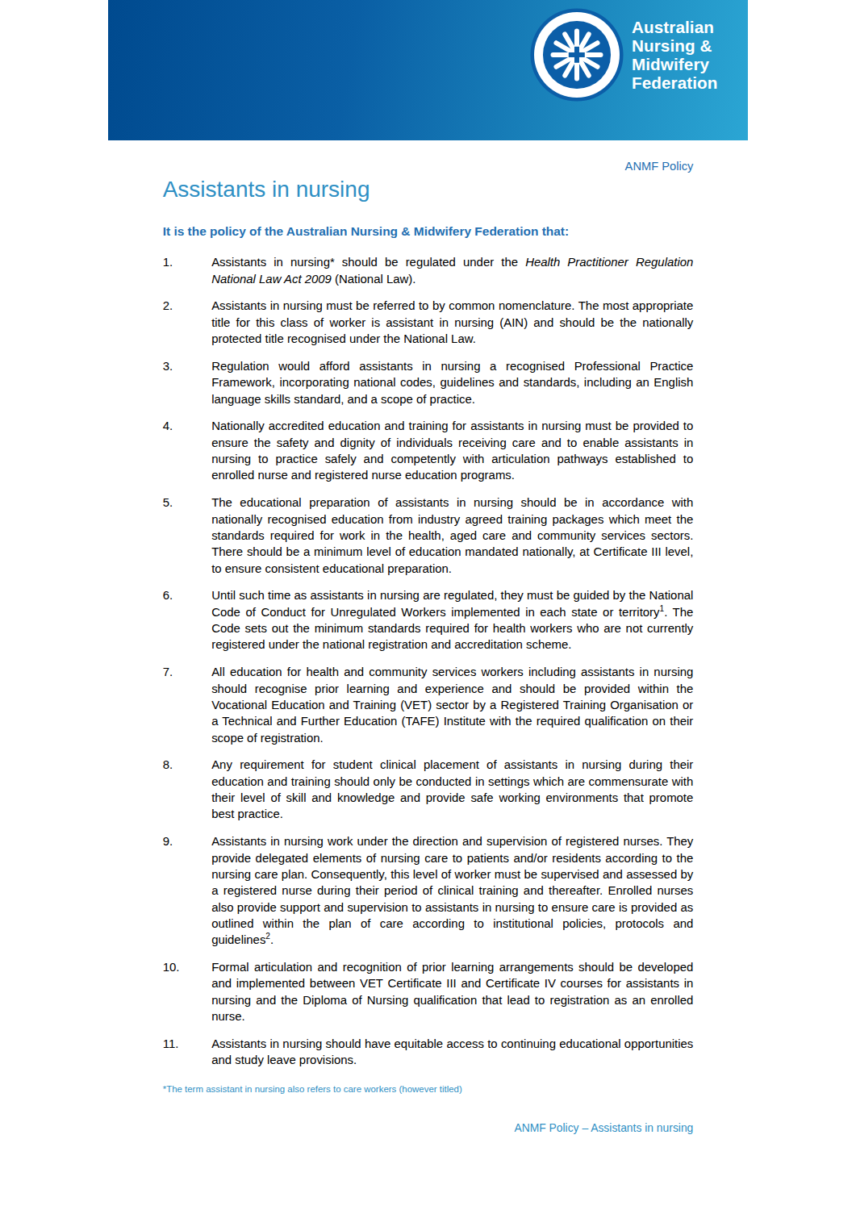Australian
Nursing &
Midwifery
Federation
ANMF Policy
Assistants in nursing
It is the policy of the Australian Nursing & Midwifery Federation that:
1. Assistants in nursing* should be regulated under the Health Practitioner Regulation National Law Act 2009 (National Law).
2. Assistants in nursing must be referred to by common nomenclature. The most appropriate title for this class of worker is assistant in nursing (AIN) and should be the nationally protected title recognised under the National Law.
3. Regulation would afford assistants in nursing a recognised Professional Practice Framework, incorporating national codes, guidelines and standards, including an English language skills standard, and a scope of practice.
4. Nationally accredited education and training for assistants in nursing must be provided to ensure the safety and dignity of individuals receiving care and to enable assistants in nursing to practice safely and competently with articulation pathways established to enrolled nurse and registered nurse education programs.
5. The educational preparation of assistants in nursing should be in accordance with nationally recognised education from industry agreed training packages which meet the standards required for work in the health, aged care and community services sectors. There should be a minimum level of education mandated nationally, at Certificate III level, to ensure consistent educational preparation.
6. Until such time as assistants in nursing are regulated, they must be guided by the National Code of Conduct for Unregulated Workers implemented in each state or territory1. The Code sets out the minimum standards required for health workers who are not currently registered under the national registration and accreditation scheme.
7. All education for health and community services workers including assistants in nursing should recognise prior learning and experience and should be provided within the Vocational Education and Training (VET) sector by a Registered Training Organisation or a Technical and Further Education (TAFE) Institute with the required qualification on their scope of registration.
8. Any requirement for student clinical placement of assistants in nursing during their education and training should only be conducted in settings which are commensurate with their level of skill and knowledge and provide safe working environments that promote best practice.
9. Assistants in nursing work under the direction and supervision of registered nurses. They provide delegated elements of nursing care to patients and/or residents according to the nursing care plan. Consequently, this level of worker must be supervised and assessed by a registered nurse during their period of clinical training and thereafter. Enrolled nurses also provide support and supervision to assistants in nursing to ensure care is provided as outlined within the plan of care according to institutional policies, protocols and guidelines2.
10. Formal articulation and recognition of prior learning arrangements should be developed and implemented between VET Certificate III and Certificate IV courses for assistants in nursing and the Diploma of Nursing qualification that lead to registration as an enrolled nurse.
11. Assistants in nursing should have equitable access to continuing educational opportunities and study leave provisions.
*The term assistant in nursing also refers to care workers (however titled)
ANMF Policy – Assistants in nursing